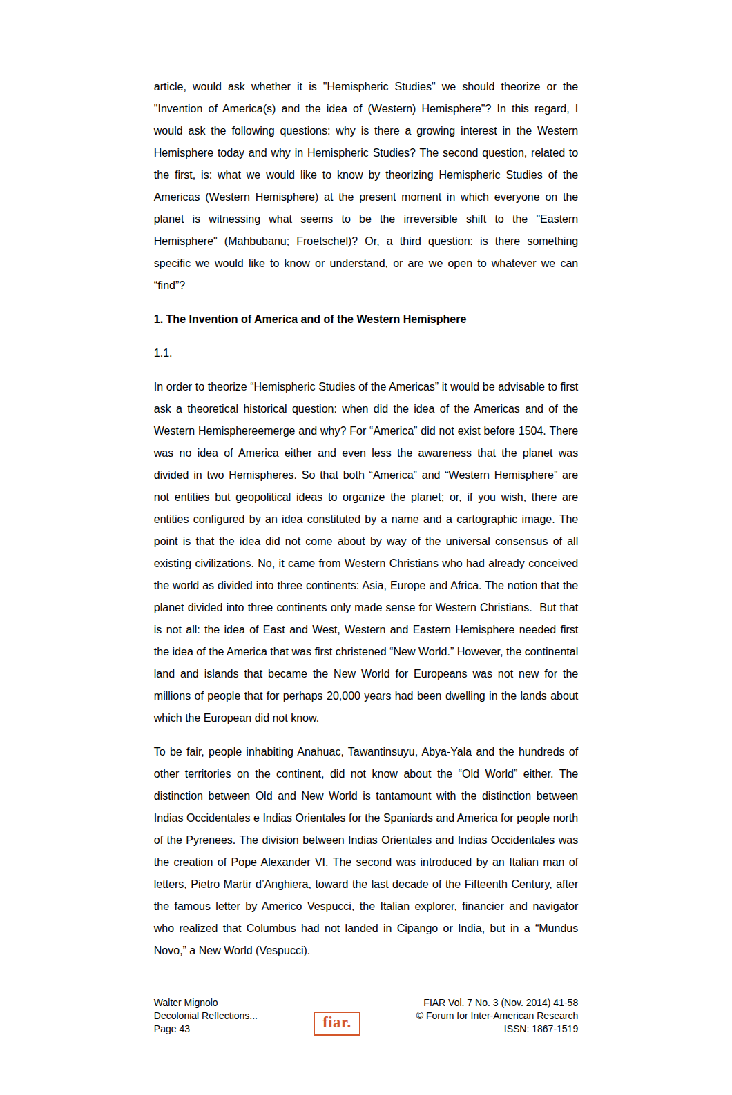article, would ask whether it is "Hemispheric Studies" we should theorize or the "Invention of America(s) and the idea of (Western) Hemisphere"? In this regard, I would ask the following questions: why is there a growing interest in the Western Hemisphere today and why in Hemispheric Studies? The second question, related to the first, is: what we would like to know by theorizing Hemispheric Studies of the Americas (Western Hemisphere) at the present moment in which everyone on the planet is witnessing what seems to be the irreversible shift to the "Eastern Hemisphere" (Mahbubanu; Froetschel)? Or, a third question: is there something specific we would like to know or understand, or are we open to whatever we can “find”?
1. The Invention of America and of the Western Hemisphere
1.1.
In order to theorize “Hemispheric Studies of the Americas” it would be advisable to first ask a theoretical historical question: when did the idea of the Americas and of the Western Hemisphereemerge and why? For “America” did not exist before 1504. There was no idea of America either and even less the awareness that the planet was divided in two Hemispheres. So that both “America” and “Western Hemisphere” are not entities but geopolitical ideas to organize the planet; or, if you wish, there are entities configured by an idea constituted by a name and a cartographic image. The point is that the idea did not come about by way of the universal consensus of all existing civilizations. No, it came from Western Christians who had already conceived the world as divided into three continents: Asia, Europe and Africa. The notion that the planet divided into three continents only made sense for Western Christians. But that is not all: the idea of East and West, Western and Eastern Hemisphere needed first the idea of the America that was first christened “New World.” However, the continental land and islands that became the New World for Europeans was not new for the millions of people that for perhaps 20,000 years had been dwelling in the lands about which the European did not know.
To be fair, people inhabiting Anahuac, Tawantinsuyu, Abya-Yala and the hundreds of other territories on the continent, did not know about the “Old World” either. The distinction between Old and New World is tantamount with the distinction between Indias Occidentales e Indias Orientales for the Spaniards and America for people north of the Pyrenees. The division between Indias Orientales and Indias Occidentales was the creation of Pope Alexander VI. The second was introduced by an Italian man of letters, Pietro Martir d’Anghiera, toward the last decade of the Fifteenth Century, after the famous letter by Americo Vespucci, the Italian explorer, financier and navigator who realized that Columbus had not landed in Cipango or India, but in a “Mundus Novo,” a New World (Vespucci).
Walter Mignolo
Decolonial Reflections...
Page 43
fiar.
FIAR Vol. 7 No. 3 (Nov. 2014) 41-58
© Forum for Inter-American Research
ISSN: 1867-1519